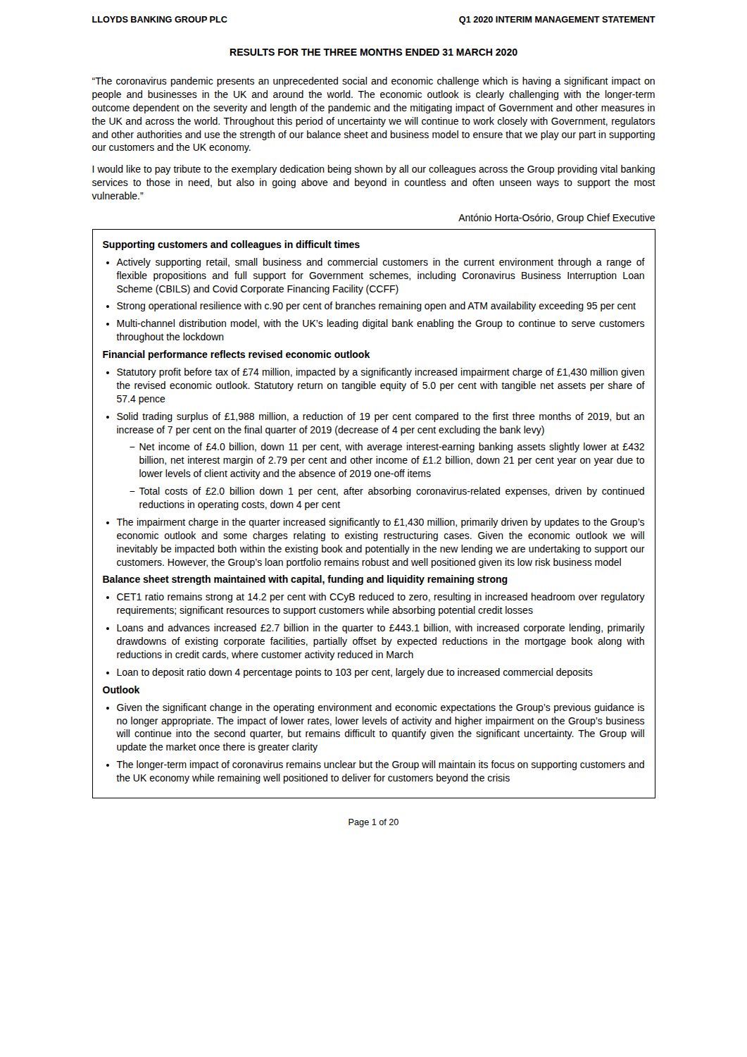LLOYDS BANKING GROUP PLC Q1 2020 INTERIM MANAGEMENT STATEMENT
RESULTS FOR THE THREE MONTHS ENDED 31 MARCH 2020
“The coronavirus pandemic presents an unprecedented social and economic challenge which is having a significant impact on people and businesses in the UK and around the world. The economic outlook is clearly challenging with the longer-term outcome dependent on the severity and length of the pandemic and the mitigating impact of Government and other measures in the UK and across the world. Throughout this period of uncertainty we will continue to work closely with Government, regulators and other authorities and use the strength of our balance sheet and business model to ensure that we play our part in supporting our customers and the UK economy.
I would like to pay tribute to the exemplary dedication being shown by all our colleagues across the Group providing vital banking services to those in need, but also in going above and beyond in countless and often unseen ways to support the most vulnerable.”
António Horta-Osório, Group Chief Executive
Supporting customers and colleagues in difficult times
Actively supporting retail, small business and commercial customers in the current environment through a range of flexible propositions and full support for Government schemes, including Coronavirus Business Interruption Loan Scheme (CBILS) and Covid Corporate Financing Facility (CCFF)
Strong operational resilience with c.90 per cent of branches remaining open and ATM availability exceeding 95 per cent
Multi-channel distribution model, with the UK’s leading digital bank enabling the Group to continue to serve customers throughout the lockdown
Financial performance reflects revised economic outlook
Statutory profit before tax of £74 million, impacted by a significantly increased impairment charge of £1,430 million given the revised economic outlook. Statutory return on tangible equity of 5.0 per cent with tangible net assets per share of 57.4 pence
Solid trading surplus of £1,988 million, a reduction of 19 per cent compared to the first three months of 2019, but an increase of 7 per cent on the final quarter of 2019 (decrease of 4 per cent excluding the bank levy)
Net income of £4.0 billion, down 11 per cent, with average interest-earning banking assets slightly lower at £432 billion, net interest margin of 2.79 per cent and other income of £1.2 billion, down 21 per cent year on year due to lower levels of client activity and the absence of 2019 one-off items
Total costs of £2.0 billion down 1 per cent, after absorbing coronavirus-related expenses, driven by continued reductions in operating costs, down 4 per cent
The impairment charge in the quarter increased significantly to £1,430 million, primarily driven by updates to the Group’s economic outlook and some charges relating to existing restructuring cases. Given the economic outlook we will inevitably be impacted both within the existing book and potentially in the new lending we are undertaking to support our customers. However, the Group’s loan portfolio remains robust and well positioned given its low risk business model
Balance sheet strength maintained with capital, funding and liquidity remaining strong
CET1 ratio remains strong at 14.2 per cent with CCyB reduced to zero, resulting in increased headroom over regulatory requirements; significant resources to support customers while absorbing potential credit losses
Loans and advances increased £2.7 billion in the quarter to £443.1 billion, with increased corporate lending, primarily drawdowns of existing corporate facilities, partially offset by expected reductions in the mortgage book along with reductions in credit cards, where customer activity reduced in March
Loan to deposit ratio down 4 percentage points to 103 per cent, largely due to increased commercial deposits
Outlook
Given the significant change in the operating environment and economic expectations the Group’s previous guidance is no longer appropriate. The impact of lower rates, lower levels of activity and higher impairment on the Group’s business will continue into the second quarter, but remains difficult to quantify given the significant uncertainty. The Group will update the market once there is greater clarity
The longer-term impact of coronavirus remains unclear but the Group will maintain its focus on supporting customers and the UK economy while remaining well positioned to deliver for customers beyond the crisis
Page 1 of 20